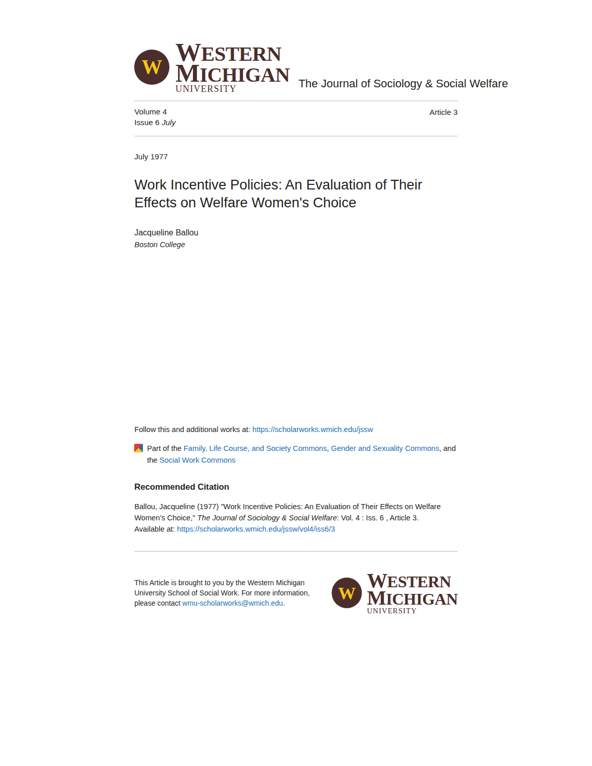WESTERN MICHIGAN UNIVERSITY
The Journal of Sociology & Social Welfare
Volume 4
Issue 6 July
Article 3
July 1977
Work Incentive Policies: An Evaluation of Their Effects on Welfare Women's Choice
Jacqueline Ballou
Boston College
Follow this and additional works at: https://scholarworks.wmich.edu/jssw
Part of the Family, Life Course, and Society Commons, Gender and Sexuality Commons, and the Social Work Commons
Recommended Citation
Ballou, Jacqueline (1977) "Work Incentive Policies: An Evaluation of Their Effects on Welfare Women's Choice," The Journal of Sociology & Social Welfare: Vol. 4 : Iss. 6 , Article 3.
Available at: https://scholarworks.wmich.edu/jssw/vol4/iss6/3
This Article is brought to you by the Western Michigan University School of Social Work. For more information, please contact wmu-scholarworks@wmich.edu.
WESTERN MICHIGAN UNIVERSITY